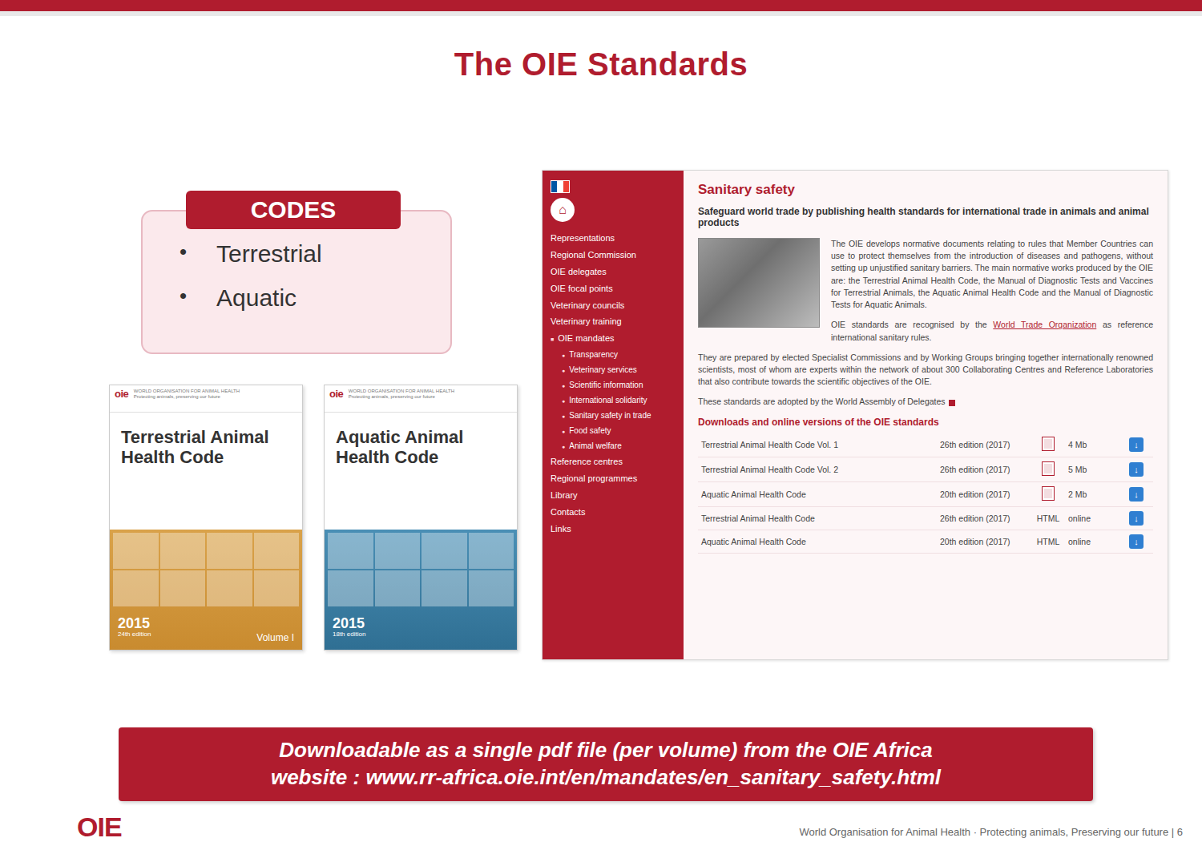The OIE Standards
CODES
Terrestrial
Aquatic
oie WORLD ORGANISATION FOR ANIMAL HEALTH
Protecting animals, preserving our future
Terrestrial Animal
Health Code
2015 24th edition Volume I
oie WORLD ORGANISATION FOR ANIMAL HEALTH
Protecting animals, preserving our future
Aquatic Animal
Health Code
2015 18th edition
⌂
Representations
Regional Commission
OIE delegates
OIE focal points
Veterinary councils
Veterinary training
OIE mandates
Transparency
Veterinary services
Scientific information
International solidarity
Sanitary safety in trade
Food safety
Animal welfare
Reference centres
Regional programmes
Library
Contacts
Links
Sanitary safety
Safeguard world trade by publishing health standards for international trade in animals and animal products
The OIE develops normative documents relating to rules that Member Countries can use to protect themselves from the introduction of diseases and pathogens, without setting up unjustified sanitary barriers. The main normative works produced by the OIE are: the Terrestrial Animal Health Code, the Manual of Diagnostic Tests and Vaccines for Terrestrial Animals, the Aquatic Animal Health Code and the Manual of Diagnostic Tests for Aquatic Animals.
OIE standards are recognised by the World Trade Organization as reference international sanitary rules.
They are prepared by elected Specialist Commissions and by Working Groups bringing together internationally renowned scientists, most of whom are experts within the network of about 300 Collaborating Centres and Reference Laboratories that also contribute towards the scientific objectives of the OIE.
These standards are adopted by the World Assembly of Delegates
Downloads and online versions of the OIE standards
| Terrestrial Animal Health Code Vol. 1 | 26th edition (2017) | | 4 Mb | ↓ |
| Terrestrial Animal Health Code Vol. 2 | 26th edition (2017) | | 5 Mb | ↓ |
| Aquatic Animal Health Code | 20th edition (2017) | | 2 Mb | ↓ |
| Terrestrial Animal Health Code | 26th edition (2017) | HTML | online | ↓ |
| Aquatic Animal Health Code | 20th edition (2017) | HTML | online | ↓ |
Downloadable as a single pdf file (per volume) from the OIE Africa
website : www.rr-africa.oie.int/en/mandates/en_sanitary_safety.html
OIE
World Organisation for Animal Health · Protecting animals, Preserving our future | 6